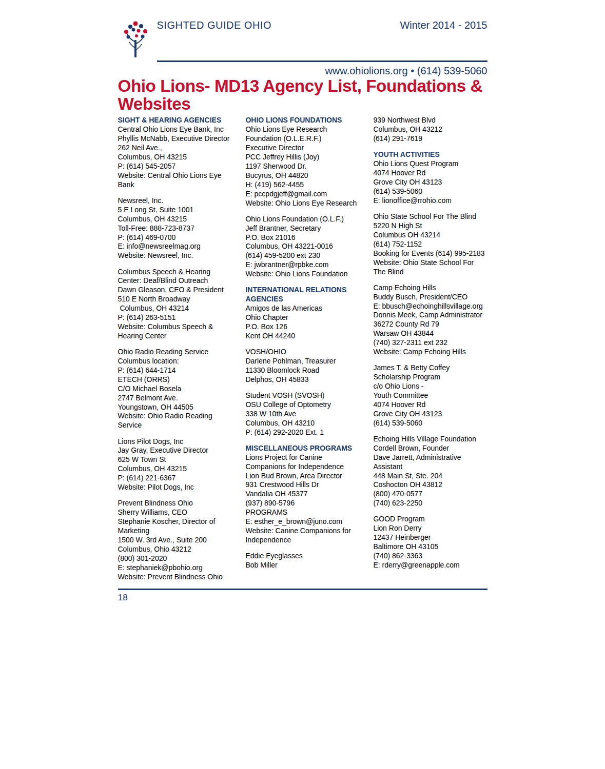SIGHTED GUIDE OHIO
Winter 2014 - 2015
www.ohiolions.org • (614) 539-5060
Ohio Lions- MD13 Agency List, Foundations & Websites
Sight & Hearing Agencies
Central Ohio Lions Eye Bank, Inc
Phyllis McNabb, Executive Director
262 Neil Ave.,
Columbus, OH 43215
P: (614) 545-2057
Website: Central Ohio Lions Eye Bank
Newsreel, Inc.
5 E Long St, Suite 1001
Columbus, OH 43215
Toll-Free: 888-723-8737
P: (614) 469-0700
E: info@newsreelmag.org
Website: Newsreel, Inc.
Columbus Speech & Hearing Center: Deaf/Blind Outreach
Dawn Gleason, CEO & President
510 E North Broadway
Columbus, OH 43214
P: (614) 263-5151
Website: Columbus Speech & Hearing Center
Ohio Radio Reading Service
Columbus location:
P: (614) 644-1714
ETECH (ORRS)
C/O Michael Bosela
2747 Belmont Ave.
Youngstown, OH 44505
Website: Ohio Radio Reading Service
Lions Pilot Dogs, Inc
Jay Gray, Executive Director
625 W Town St
Columbus, OH 43215
P: (614) 221-6367
Website: Pilot Dogs, Inc
Prevent Blindness Ohio
Sherry Williams, CEO
Stephanie Koscher, Director of Marketing
1500 W. 3rd Ave., Suite 200
Columbus, Ohio 43212
(800) 301-2020
E: stephaniek@pbohio.org
Website: Prevent Blindness Ohio
Ohio Lions Foundations
Ohio Lions Eye Research Foundation (O.L.E.R.F.)
Executive Director
PCC Jeffrey Hillis (Joy)
1197 Sherwood Dr.
Bucyrus, OH 44820
H: (419) 562-4455
E: pccpdgjeff@gmail.com
Website: Ohio Lions Eye Research
Ohio Lions Foundation (O.L.F.)
Jeff Brantner, Secretary
P.O. Box 21016
Columbus, OH 43221-0016
(614) 459-5200 ext 230
E: jwbrantner@rpbke.com
Website: Ohio Lions Foundation
International Relations Agencies
Amigos de las Americas
Ohio Chapter
P.O. Box 126
Kent OH 44240
VOSH/OHIO
Darlene Pohlman, Treasurer
11330 Bloomlock Road
Delphos, OH 45833
Student VOSH (SVOSH)
OSU College of Optometry
338 W 10th Ave
Columbus, OH 43210
P: (614) 292-2020 Ext. 1
Miscellaneous Programs
Lions Project for Canine Companions for Independence
Lion Bud Brown, Area Director
931 Crestwood Hills Dr
Vandalia OH 45377
(937) 890-5796
PROGRAMS
E: esther_e_brown@juno.com
Website: Canine Companions for Independence
Eddie Eyeglasses
Bob Miller
939 Northwest Blvd
Columbus, OH 43212
(614) 291-7619
Youth Activities
Ohio Lions Quest Program
4074 Hoover Rd
Grove City OH 43123
(614) 539-5060
E: lionoffice@rrohio.com
Ohio State School For The Blind
5220 N High St
Columbus OH 43214
(614) 752-1152
Booking for Events (614) 995-2183
Website: Ohio State School For The Blind
Camp Echoing Hills
Buddy Busch, President/CEO
E: bbusch@echoinghillsvillage.org
Donnis Meek, Camp Administrator
36272 County Rd 79
Warsaw OH 43844
(740) 327-2311 ext 232
Website: Camp Echoing Hills
James T. & Betty Coffey Scholarship Program
c/o Ohio Lions -
Youth Committee
4074 Hoover Rd
Grove City OH 43123
(614) 539-5060
Echoing Hills Village Foundation
Cordell Brown, Founder
Dave Jarrett, Administrative Assistant
448 Main St, Ste. 204
Coshocton OH 43812
(800) 470-0577
(740) 623-2250
GOOD Program
Lion Ron Derry
12437 Heinberger
Baltimore OH 43105
(740) 862-3363
E: rderry@greenapple.com
18